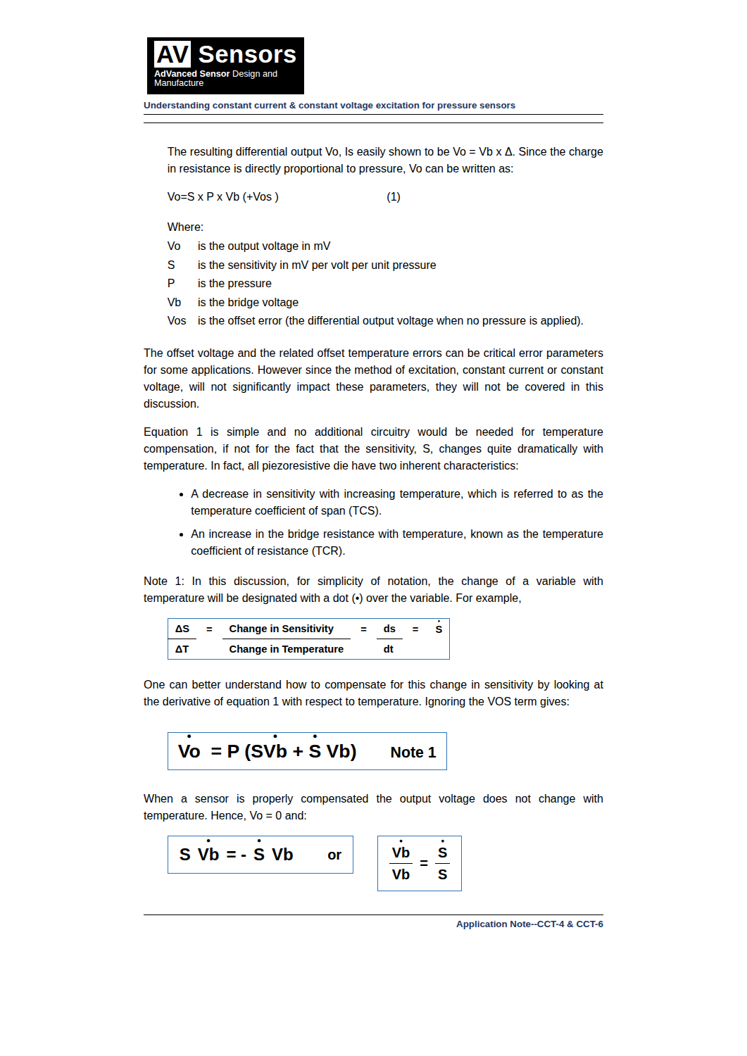AV Sensors
AdVanced Sensor Design and
Manufacture
Understanding constant current & constant voltage excitation for pressure sensors
The resulting differential output Vo, Is easily shown to be Vo = Vb x Δ. Since the charge in resistance is directly proportional to pressure, Vo can be written as:
Vo=S x P x Vb (+Vos )(1)
Where:
Vo
is the output voltage in mV
S
is the sensitivity in mV per volt per unit pressure
P
is the pressure
Vb
is the bridge voltage
Vos
is the offset error (the differential output voltage when no pressure is applied).
The offset voltage and the related offset temperature errors can be critical error parameters for some applications. However since the method of excitation, constant current or constant voltage, will not significantly impact these parameters, they will not be covered in this discussion.
Equation 1 is simple and no additional circuitry would be needed for temperature compensation, if not for the fact that the sensitivity, S, changes quite dramatically with temperature. In fact, all piezoresistive die have two inherent characteristics:
A decrease in sensitivity with increasing temperature, which is referred to as the temperature coefficient of span (TCS).
An increase in the bridge resistance with temperature, known as the temperature coefficient of resistance (TCR).
Note 1: In this discussion, for simplicity of notation, the change of a variable with temperature will be designated with a dot (•) over the variable. For example,
| ΔS | = | Change in Sensitivity | = | ds | = | S |
| ΔT | | Change in Temperature | | dt | | |
One can better understand how to compensate for this change in sensitivity by looking at the derivative of equation 1 with respect to temperature. Ignoring the VOS term gives:
Vo = P (SVb + S Vb)Note 1
When a sensor is properly compensated the output voltage does not change with temperature. Hence, Vo = 0 and:
S Vb = - S Vb or
Vb Vb = SS
Application Note--CCT-4 & CCT-6